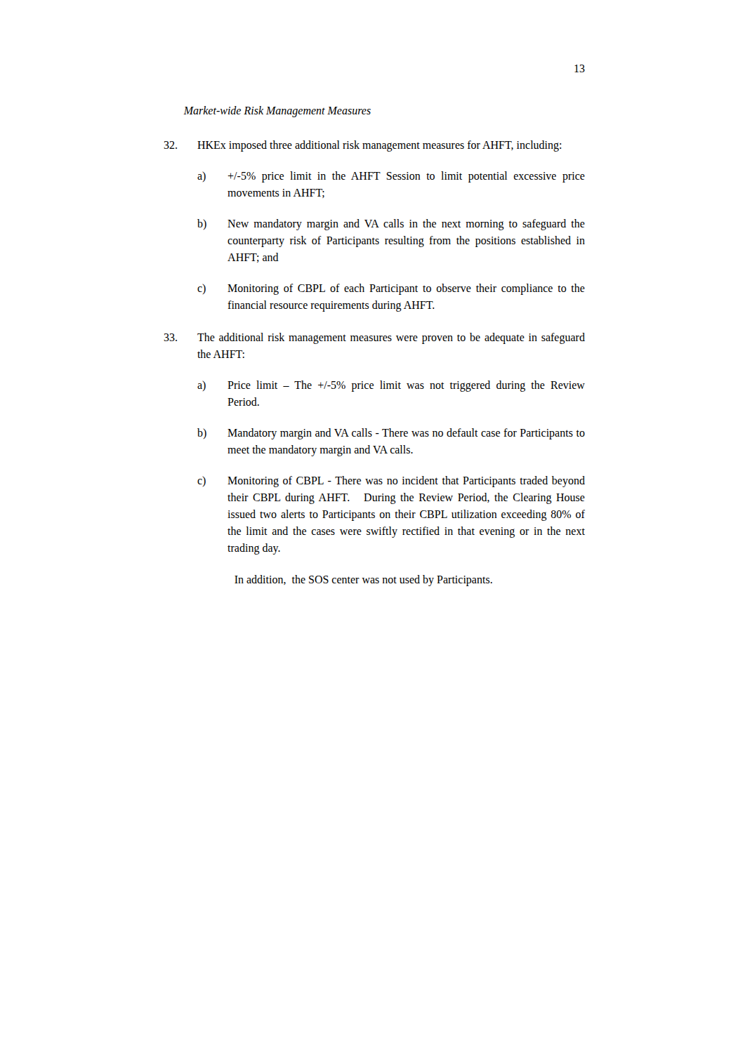13
Market-wide Risk Management Measures
32. HKEx imposed three additional risk management measures for AHFT, including:
a)+/-5% price limit in the AHFT Session to limit potential excessive price movements in AHFT;
b) New mandatory margin and VA calls in the next morning to safeguard the counterparty risk of Participants resulting from the positions established in AHFT; and
c) Monitoring of CBPL of each Participant to observe their compliance to the financial resource requirements during AHFT.
33. The additional risk management measures were proven to be adequate in safeguard the AHFT:
a) Price limit – The +/-5% price limit was not triggered during the Review Period.
b) Mandatory margin and VA calls - There was no default case for Participants to meet the mandatory margin and VA calls.
c) Monitoring of CBPL - There was no incident that Participants traded beyond their CBPL during AHFT. During the Review Period, the Clearing House issued two alerts to Participants on their CBPL utilization exceeding 80% of the limit and the cases were swiftly rectified in that evening or in the next trading day.
In addition, the SOS center was not used by Participants.